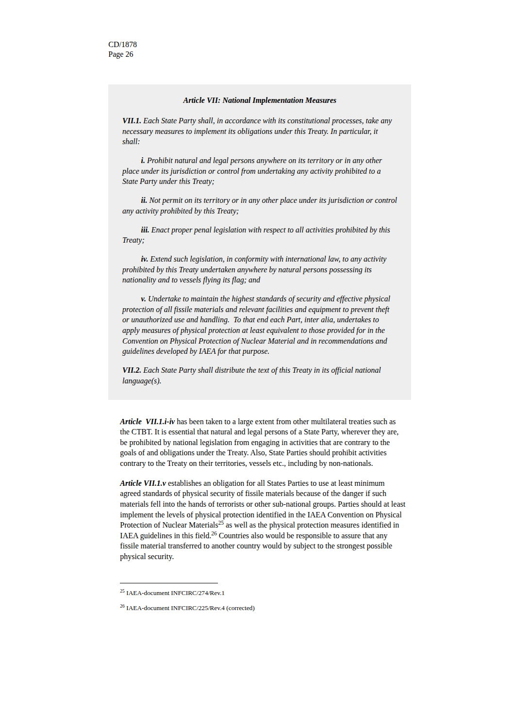CD/1878
Page 26
Article VII: National Implementation Measures
VII.1. Each State Party shall, in accordance with its constitutional processes, take any necessary measures to implement its obligations under this Treaty. In particular, it shall:
i. Prohibit natural and legal persons anywhere on its territory or in any other place under its jurisdiction or control from undertaking any activity prohibited to a State Party under this Treaty;
ii. Not permit on its territory or in any other place under its jurisdiction or control any activity prohibited by this Treaty;
iii. Enact proper penal legislation with respect to all activities prohibited by this Treaty;
iv. Extend such legislation, in conformity with international law, to any activity prohibited by this Treaty undertaken anywhere by natural persons possessing its nationality and to vessels flying its flag; and
v. Undertake to maintain the highest standards of security and effective physical protection of all fissile materials and relevant facilities and equipment to prevent theft or unauthorized use and handling. To that end each Part, inter alia, undertakes to apply measures of physical protection at least equivalent to those provided for in the Convention on Physical Protection of Nuclear Material and in recommendations and guidelines developed by IAEA for that purpose.
VII.2. Each State Party shall distribute the text of this Treaty in its official national language(s).
Article VII.1.i-iv has been taken to a large extent from other multilateral treaties such as the CTBT. It is essential that natural and legal persons of a State Party, wherever they are, be prohibited by national legislation from engaging in activities that are contrary to the goals of and obligations under the Treaty. Also, State Parties should prohibit activities contrary to the Treaty on their territories, vessels etc., including by non-nationals.
Article VII.1.v establishes an obligation for all States Parties to use at least minimum agreed standards of physical security of fissile materials because of the danger if such materials fell into the hands of terrorists or other sub-national groups. Parties should at least implement the levels of physical protection identified in the IAEA Convention on Physical Protection of Nuclear Materials25 as well as the physical protection measures identified in IAEA guidelines in this field.26 Countries also would be responsible to assure that any fissile material transferred to another country would by subject to the strongest possible physical security.
25 IAEA-document INFCIRC/274/Rev.1
26 IAEA-document INFCIRC/225/Rev.4 (corrected)